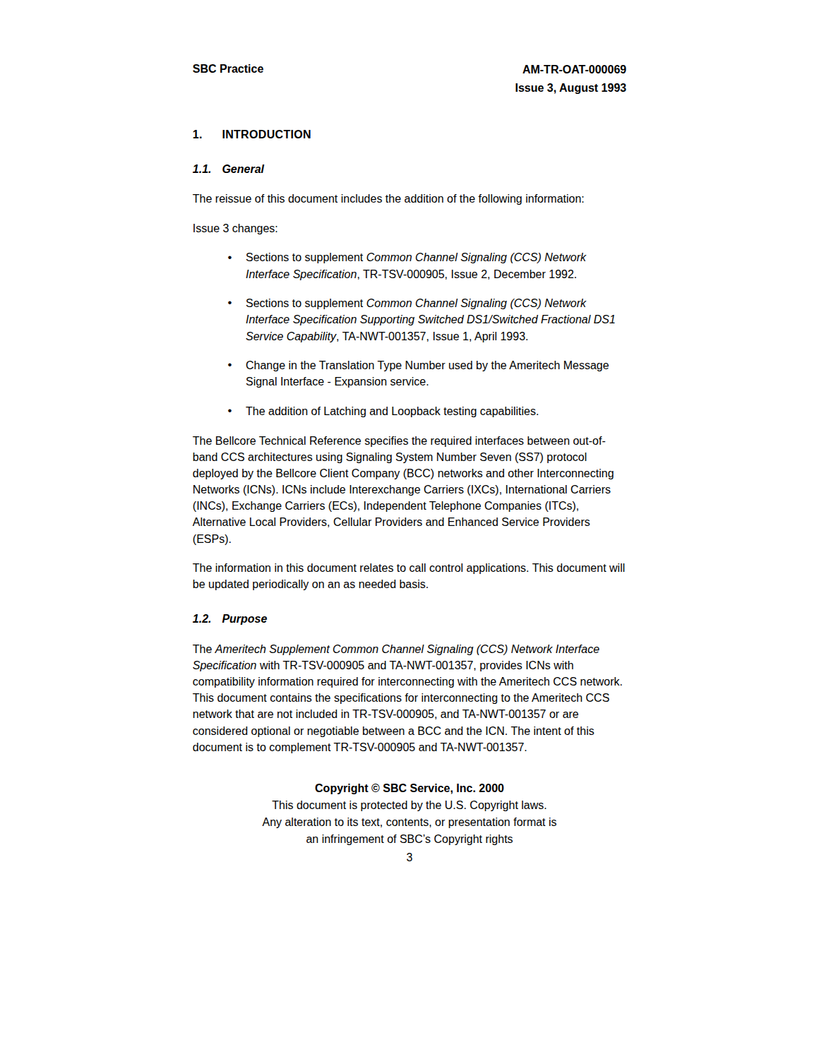SBC Practice
AM-TR-OAT-000069
Issue 3, August 1993
1. INTRODUCTION
1.1. General
The reissue of this document includes the addition of the following information:
Issue 3 changes:
Sections to supplement Common Channel Signaling (CCS) Network Interface Specification, TR-TSV-000905, Issue 2, December 1992.
Sections to supplement Common Channel Signaling (CCS) Network Interface Specification Supporting Switched DS1/Switched Fractional DS1 Service Capability, TA-NWT-001357, Issue 1, April 1993.
Change in the Translation Type Number used by the Ameritech Message Signal Interface - Expansion service.
The addition of Latching and Loopback testing capabilities.
The Bellcore Technical Reference specifies the required interfaces between out-of-band CCS architectures using Signaling System Number Seven (SS7) protocol deployed by the Bellcore Client Company (BCC) networks and other Interconnecting Networks (ICNs). ICNs include Interexchange Carriers (IXCs), International Carriers (INCs), Exchange Carriers (ECs), Independent Telephone Companies (ITCs), Alternative Local Providers, Cellular Providers and Enhanced Service Providers (ESPs).
The information in this document relates to call control applications. This document will be updated periodically on an as needed basis.
1.2. Purpose
The Ameritech Supplement Common Channel Signaling (CCS) Network Interface Specification with TR-TSV-000905 and TA-NWT-001357, provides ICNs with compatibility information required for interconnecting with the Ameritech CCS network. This document contains the specifications for interconnecting to the Ameritech CCS network that are not included in TR-TSV-000905, and TA-NWT-001357 or are considered optional or negotiable between a BCC and the ICN. The intent of this document is to complement TR-TSV-000905 and TA-NWT-001357.
Copyright © SBC Service, Inc. 2000
This document is protected by the U.S. Copyright laws.
Any alteration to its text, contents, or presentation format is
an infringement of SBC’s Copyright rights
3